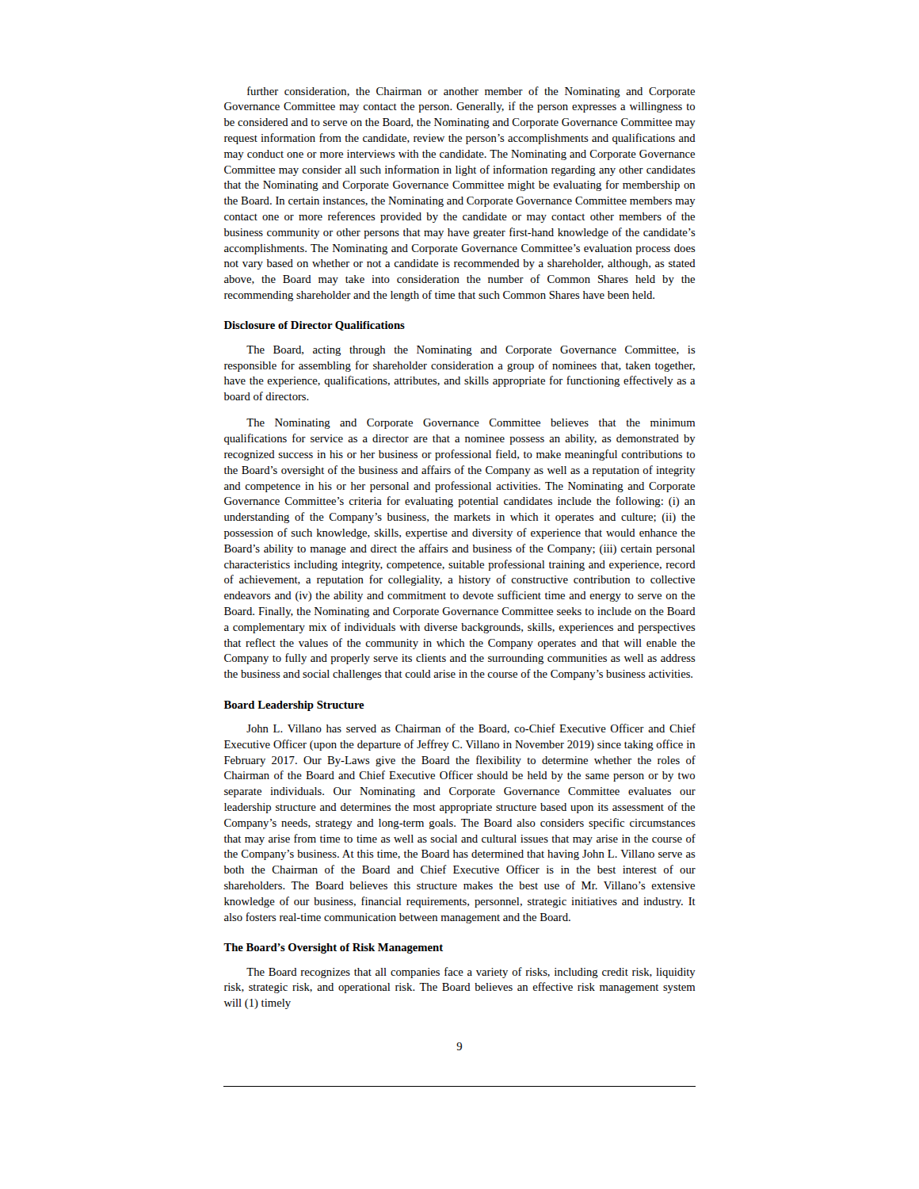further consideration, the Chairman or another member of the Nominating and Corporate Governance Committee may contact the person. Generally, if the person expresses a willingness to be considered and to serve on the Board, the Nominating and Corporate Governance Committee may request information from the candidate, review the person’s accomplishments and qualifications and may conduct one or more interviews with the candidate. The Nominating and Corporate Governance Committee may consider all such information in light of information regarding any other candidates that the Nominating and Corporate Governance Committee might be evaluating for membership on the Board. In certain instances, the Nominating and Corporate Governance Committee members may contact one or more references provided by the candidate or may contact other members of the business community or other persons that may have greater first-hand knowledge of the candidate’s accomplishments. The Nominating and Corporate Governance Committee’s evaluation process does not vary based on whether or not a candidate is recommended by a shareholder, although, as stated above, the Board may take into consideration the number of Common Shares held by the recommending shareholder and the length of time that such Common Shares have been held.
Disclosure of Director Qualifications
The Board, acting through the Nominating and Corporate Governance Committee, is responsible for assembling for shareholder consideration a group of nominees that, taken together, have the experience, qualifications, attributes, and skills appropriate for functioning effectively as a board of directors.
The Nominating and Corporate Governance Committee believes that the minimum qualifications for service as a director are that a nominee possess an ability, as demonstrated by recognized success in his or her business or professional field, to make meaningful contributions to the Board’s oversight of the business and affairs of the Company as well as a reputation of integrity and competence in his or her personal and professional activities. The Nominating and Corporate Governance Committee’s criteria for evaluating potential candidates include the following: (i) an understanding of the Company’s business, the markets in which it operates and culture; (ii) the possession of such knowledge, skills, expertise and diversity of experience that would enhance the Board’s ability to manage and direct the affairs and business of the Company; (iii) certain personal characteristics including integrity, competence, suitable professional training and experience, record of achievement, a reputation for collegiality, a history of constructive contribution to collective endeavors and (iv) the ability and commitment to devote sufficient time and energy to serve on the Board. Finally, the Nominating and Corporate Governance Committee seeks to include on the Board a complementary mix of individuals with diverse backgrounds, skills, experiences and perspectives that reflect the values of the community in which the Company operates and that will enable the Company to fully and properly serve its clients and the surrounding communities as well as address the business and social challenges that could arise in the course of the Company’s business activities.
Board Leadership Structure
John L. Villano has served as Chairman of the Board, co-Chief Executive Officer and Chief Executive Officer (upon the departure of Jeffrey C. Villano in November 2019) since taking office in February 2017. Our By-Laws give the Board the flexibility to determine whether the roles of Chairman of the Board and Chief Executive Officer should be held by the same person or by two separate individuals. Our Nominating and Corporate Governance Committee evaluates our leadership structure and determines the most appropriate structure based upon its assessment of the Company’s needs, strategy and long-term goals. The Board also considers specific circumstances that may arise from time to time as well as social and cultural issues that may arise in the course of the Company’s business. At this time, the Board has determined that having John L. Villano serve as both the Chairman of the Board and Chief Executive Officer is in the best interest of our shareholders. The Board believes this structure makes the best use of Mr. Villano’s extensive knowledge of our business, financial requirements, personnel, strategic initiatives and industry. It also fosters real-time communication between management and the Board.
The Board’s Oversight of Risk Management
The Board recognizes that all companies face a variety of risks, including credit risk, liquidity risk, strategic risk, and operational risk. The Board believes an effective risk management system will (1) timely
9